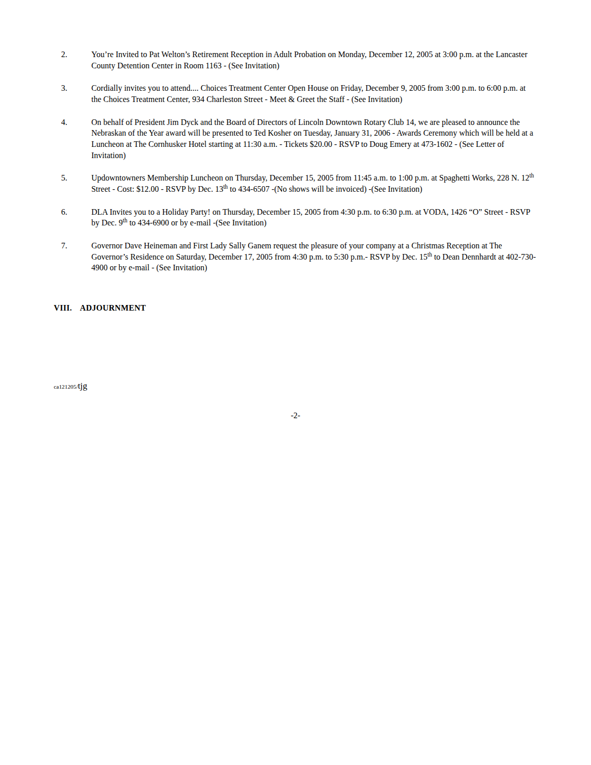2. You’re Invited to Pat Welton’s Retirement Reception in Adult Probation on Monday, December 12, 2005 at 3:00 p.m. at the Lancaster County Detention Center in Room 1163 - (See Invitation)
3. Cordially invites you to attend.... Choices Treatment Center Open House on Friday, December 9, 2005 from 3:00 p.m. to 6:00 p.m. at the Choices Treatment Center, 934 Charleston Street - Meet & Greet the Staff - (See Invitation)
4. On behalf of President Jim Dyck and the Board of Directors of Lincoln Downtown Rotary Club 14, we are pleased to announce the Nebraskan of the Year award will be presented to Ted Kosher on Tuesday, January 31, 2006 - Awards Ceremony which will be held at a Luncheon at The Cornhusker Hotel starting at 11:30 a.m. - Tickets $20.00 - RSVP to Doug Emery at 473-1602 - (See Letter of Invitation)
5. Updowntowners Membership Luncheon on Thursday, December 15, 2005 from 11:45 a.m. to 1:00 p.m. at Spaghetti Works, 228 N. 12th Street - Cost: $12.00 - RSVP by Dec. 13th to 434-6507 -(No shows will be invoiced) -(See Invitation)
6. DLA Invites you to a Holiday Party! on Thursday, December 15, 2005 from 4:30 p.m. to 6:30 p.m. at VODA, 1426 “O” Street - RSVP by Dec. 9th to 434-6900 or by e-mail -(See Invitation)
7. Governor Dave Heineman and First Lady Sally Ganem request the pleasure of your company at a Christmas Reception at The Governor’s Residence on Saturday, December 17, 2005 from 4:30 p.m. to 5:30 p.m.- RSVP by Dec. 15th to Dean Dennhardt at 402-730-4900 or by e-mail - (See Invitation)
VIII. ADJOURNMENT
ca121205/tjg
-2-